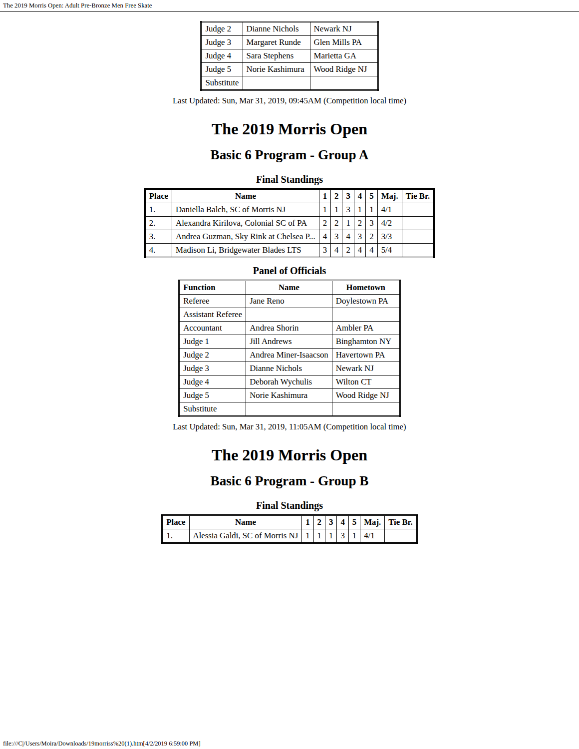The 2019 Morris Open: Adult Pre-Bronze Men Free Skate
| Judge 2 | Dianne Nichols | Newark NJ |
| Judge 3 | Margaret Runde | Glen Mills PA |
| Judge 4 | Sara Stephens | Marietta GA |
| Judge 5 | Norie Kashimura | Wood Ridge NJ |
| Substitute | | |
Last Updated: Sun, Mar 31, 2019, 09:45AM (Competition local time)
The 2019 Morris Open
Basic 6 Program - Group A
Final Standings
| Place | Name | 1 | 2 | 3 | 4 | 5 | Maj. | Tie Br. |
| --- | --- | --- | --- | --- | --- | --- | --- | --- |
| 1. | Daniella Balch, SC of Morris NJ | 1 | 1 | 3 | 1 | 1 | 4/1 | |
| 2. | Alexandra Kirilova, Colonial SC of PA | 2 | 2 | 1 | 2 | 3 | 4/2 | |
| 3. | Andrea Guzman, Sky Rink at Chelsea P... | 4 | 3 | 4 | 3 | 2 | 3/3 | |
| 4. | Madison Li, Bridgewater Blades LTS | 3 | 4 | 2 | 4 | 4 | 5/4 | |
Panel of Officials
| Function | Name | Hometown |
| --- | --- | --- |
| Referee | Jane Reno | Doylestown PA |
| Assistant Referee | | |
| Accountant | Andrea Shorin | Ambler PA |
| Judge 1 | Jill Andrews | Binghamton NY |
| Judge 2 | Andrea Miner-Isaacson | Havertown PA |
| Judge 3 | Dianne Nichols | Newark NJ |
| Judge 4 | Deborah Wychulis | Wilton CT |
| Judge 5 | Norie Kashimura | Wood Ridge NJ |
| Substitute | | |
Last Updated: Sun, Mar 31, 2019, 11:05AM (Competition local time)
The 2019 Morris Open
Basic 6 Program - Group B
Final Standings
| Place | Name | 1 | 2 | 3 | 4 | 5 | Maj. | Tie Br. |
| --- | --- | --- | --- | --- | --- | --- | --- | --- |
| 1. | Alessia Galdi, SC of Morris NJ | 1 | 1 | 1 | 3 | 1 | 4/1 | |
file:///C|/Users/Moira/Downloads/19morriss%20(1).htm[4/2/2019 6:59:00 PM]